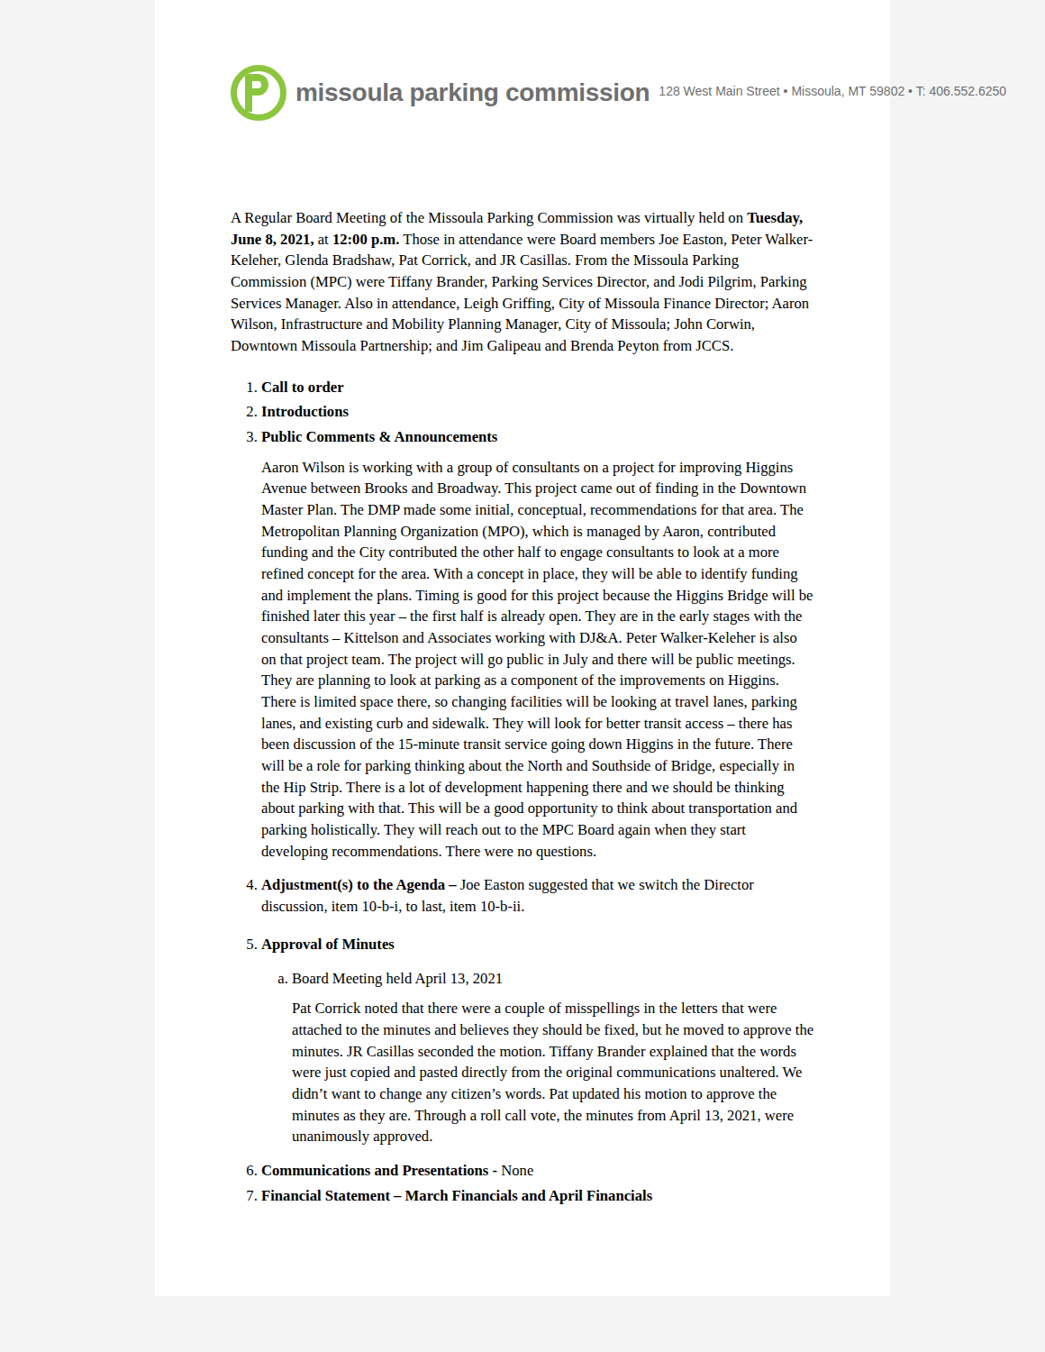missoula parking commission
128 West Main Street • Missoula, MT 59802 • T: 406.552.6250
A Regular Board Meeting of the Missoula Parking Commission was virtually held on Tuesday, June 8, 2021, at 12:00 p.m. Those in attendance were Board members Joe Easton, Peter Walker-Keleher, Glenda Bradshaw, Pat Corrick, and JR Casillas. From the Missoula Parking Commission (MPC) were Tiffany Brander, Parking Services Director, and Jodi Pilgrim, Parking Services Manager. Also in attendance, Leigh Griffing, City of Missoula Finance Director; Aaron Wilson, Infrastructure and Mobility Planning Manager, City of Missoula; John Corwin, Downtown Missoula Partnership; and Jim Galipeau and Brenda Peyton from JCCS.
Call to order
Introductions
Public Comments & Announcements
Aaron Wilson is working with a group of consultants on a project for improving Higgins Avenue between Brooks and Broadway. This project came out of finding in the Downtown Master Plan. The DMP made some initial, conceptual, recommendations for that area. The Metropolitan Planning Organization (MPO), which is managed by Aaron, contributed funding and the City contributed the other half to engage consultants to look at a more refined concept for the area. With a concept in place, they will be able to identify funding and implement the plans. Timing is good for this project because the Higgins Bridge will be finished later this year – the first half is already open. They are in the early stages with the consultants – Kittelson and Associates working with DJ&A. Peter Walker-Keleher is also on that project team. The project will go public in July and there will be public meetings. They are planning to look at parking as a component of the improvements on Higgins. There is limited space there, so changing facilities will be looking at travel lanes, parking lanes, and existing curb and sidewalk. They will look for better transit access – there has been discussion of the 15-minute transit service going down Higgins in the future. There will be a role for parking thinking about the North and Southside of Bridge, especially in the Hip Strip. There is a lot of development happening there and we should be thinking about parking with that. This will be a good opportunity to think about transportation and parking holistically. They will reach out to the MPC Board again when they start developing recommendations. There were no questions.
Adjustment(s) to the Agenda – Joe Easton suggested that we switch the Director discussion, item 10-b-i, to last, item 10-b-ii.
Approval of Minutes
Board Meeting held April 13, 2021
Pat Corrick noted that there were a couple of misspellings in the letters that were attached to the minutes and believes they should be fixed, but he moved to approve the minutes. JR Casillas seconded the motion. Tiffany Brander explained that the words were just copied and pasted directly from the original communications unaltered. We didn’t want to change any citizen’s words. Pat updated his motion to approve the minutes as they are. Through a roll call vote, the minutes from April 13, 2021, were unanimously approved.
Communications and Presentations - None
Financial Statement – March Financials and April Financials